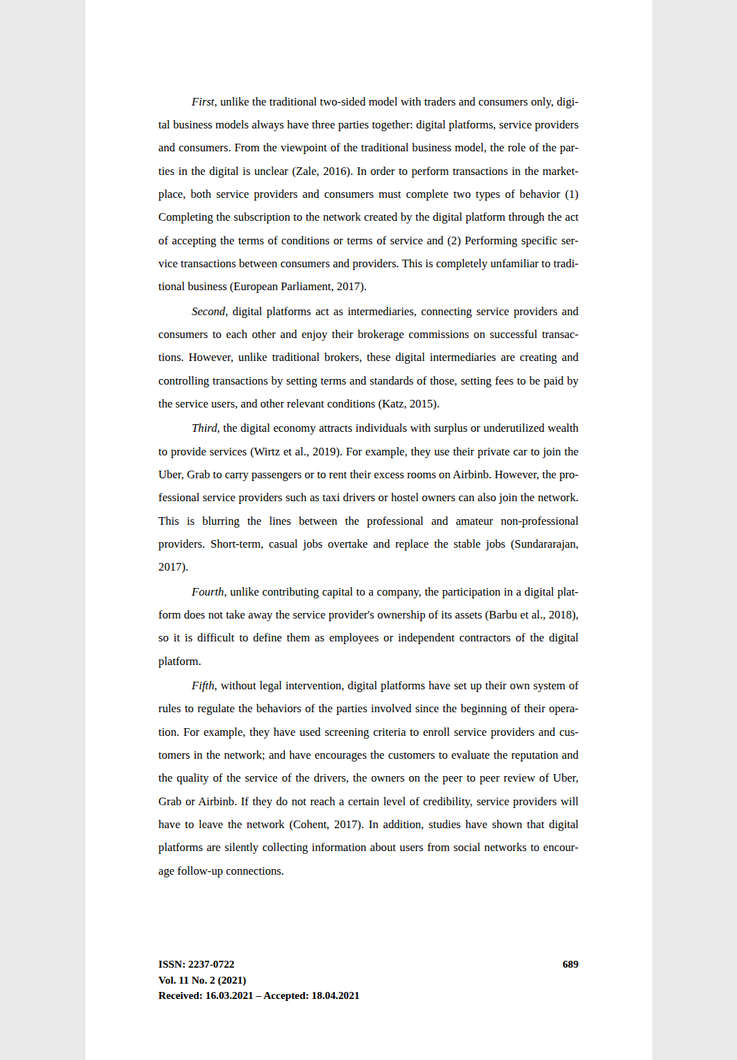First, unlike the traditional two-sided model with traders and consumers only, digital business models always have three parties together: digital platforms, service providers and consumers. From the viewpoint of the traditional business model, the role of the parties in the digital is unclear (Zale, 2016). In order to perform transactions in the marketplace, both service providers and consumers must complete two types of behavior (1) Completing the subscription to the network created by the digital platform through the act of accepting the terms of conditions or terms of service and (2) Performing specific service transactions between consumers and providers. This is completely unfamiliar to traditional business (European Parliament, 2017).
Second, digital platforms act as intermediaries, connecting service providers and consumers to each other and enjoy their brokerage commissions on successful transactions. However, unlike traditional brokers, these digital intermediaries are creating and controlling transactions by setting terms and standards of those, setting fees to be paid by the service users, and other relevant conditions (Katz, 2015).
Third, the digital economy attracts individuals with surplus or underutilized wealth to provide services (Wirtz et al., 2019). For example, they use their private car to join the Uber, Grab to carry passengers or to rent their excess rooms on Airbinb. However, the professional service providers such as taxi drivers or hostel owners can also join the network. This is blurring the lines between the professional and amateur non-professional providers. Short-term, casual jobs overtake and replace the stable jobs (Sundararajan, 2017).
Fourth, unlike contributing capital to a company, the participation in a digital platform does not take away the service provider's ownership of its assets (Barbu et al., 2018), so it is difficult to define them as employees or independent contractors of the digital platform.
Fifth, without legal intervention, digital platforms have set up their own system of rules to regulate the behaviors of the parties involved since the beginning of their operation. For example, they have used screening criteria to enroll service providers and customers in the network; and have encourages the customers to evaluate the reputation and the quality of the service of the drivers, the owners on the peer to peer review of Uber, Grab or Airbinb. If they do not reach a certain level of credibility, service providers will have to leave the network (Cohent, 2017). In addition, studies have shown that digital platforms are silently collecting information about users from social networks to encourage follow-up connections.
ISSN: 2237-0722
Vol. 11 No. 2 (2021)
Received: 16.03.2021 – Accepted: 18.04.2021
689